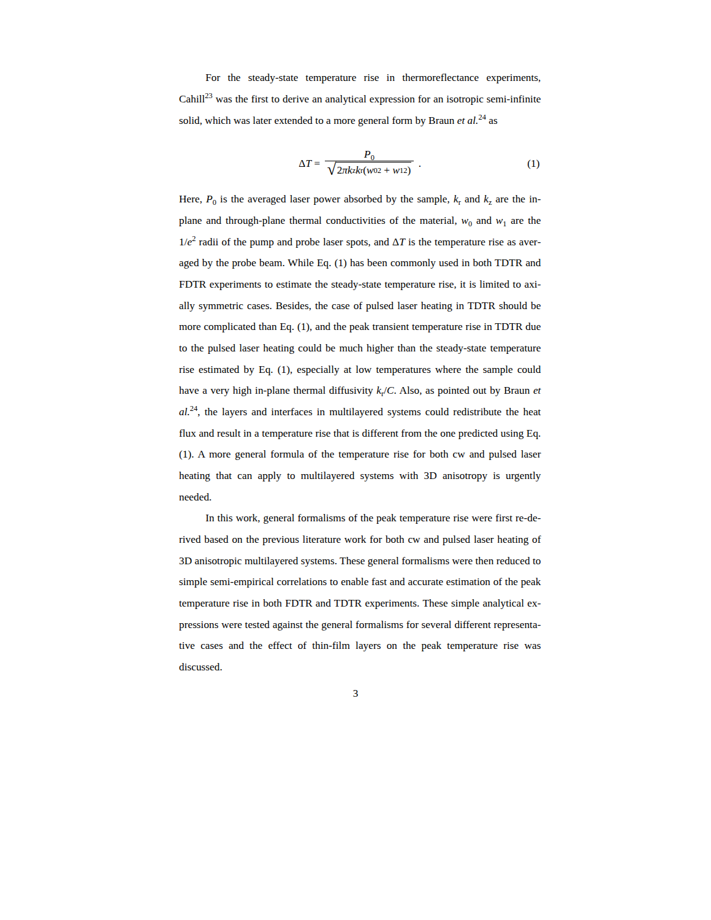For the steady-state temperature rise in thermoreflectance experiments, Cahill23 was the first to derive an analytical expression for an isotropic semi-infinite solid, which was later extended to a more general form by Braun et al.24 as
ΔT = P 0 √2πk zkr(w 02 + w 12) .
(1)
Here, P 0 is the averaged laser power absorbed by the sample, kr and kz are the in-plane and through-plane thermal conductivities of the material, w 0 and w 1 are the 1/e2 radii of the pump and probe laser spots, and ΔT is the temperature rise as averaged by the probe beam. While Eq. (1) has been commonly used in both TDTR and FDTR experiments to estimate the steady-state temperature rise, it is limited to axially symmetric cases. Besides, the case of pulsed laser heating in TDTR should be more complicated than Eq. (1), and the peak transient temperature rise in TDTR due to the pulsed laser heating could be much higher than the steady-state temperature rise estimated by Eq. (1), especially at low temperatures where the sample could have a very high in-plane thermal diffusivity kr/C. Also, as pointed out by Braun et al.24, the layers and interfaces in multilayered systems could redistribute the heat flux and result in a temperature rise that is different from the one predicted using Eq. (1). A more general formula of the temperature rise for both cw and pulsed laser heating that can apply to multilayered systems with 3D anisotropy is urgently needed.
In this work, general formalisms of the peak temperature rise were first re-derived based on the previous literature work for both cw and pulsed laser heating of 3D anisotropic multilayered systems. These general formalisms were then reduced to simple semi-empirical correlations to enable fast and accurate estimation of the peak temperature rise in both FDTR and TDTR experiments. These simple analytical expressions were tested against the general formalisms for several different representative cases and the effect of thin-film layers on the peak temperature rise was discussed.
3